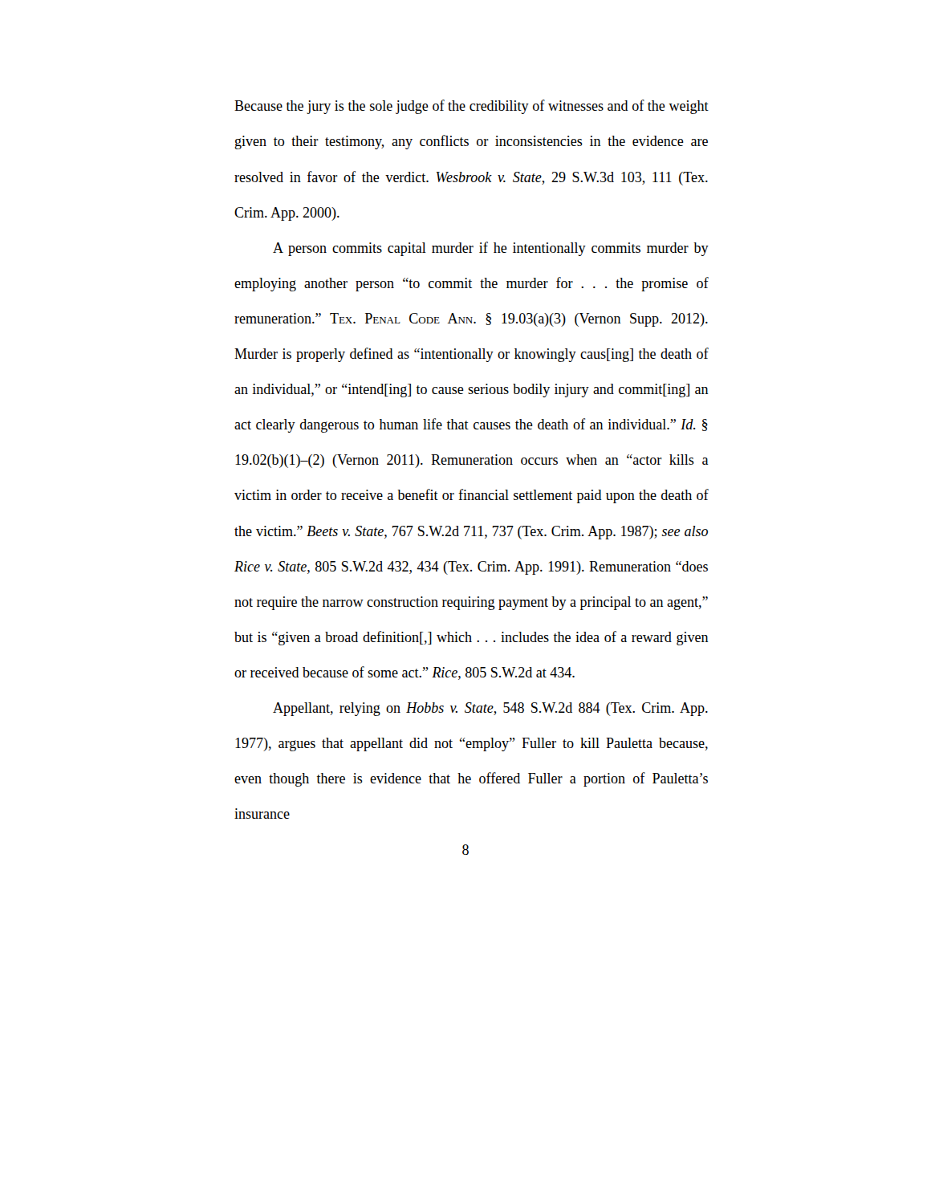Because the jury is the sole judge of the credibility of witnesses and of the weight given to their testimony, any conflicts or inconsistencies in the evidence are resolved in favor of the verdict. Wesbrook v. State, 29 S.W.3d 103, 111 (Tex. Crim. App. 2000).
A person commits capital murder if he intentionally commits murder by employing another person “to commit the murder for . . . the promise of remuneration.” Tex. Penal Code Ann. § 19.03(a)(3) (Vernon Supp. 2012). Murder is properly defined as “intentionally or knowingly caus[ing] the death of an individual,” or “intend[ing] to cause serious bodily injury and commit[ing] an act clearly dangerous to human life that causes the death of an individual.” Id. § 19.02(b)(1)–(2) (Vernon 2011). Remuneration occurs when an “actor kills a victim in order to receive a benefit or financial settlement paid upon the death of the victim.” Beets v. State, 767 S.W.2d 711, 737 (Tex. Crim. App. 1987); see also Rice v. State, 805 S.W.2d 432, 434 (Tex. Crim. App. 1991). Remuneration “does not require the narrow construction requiring payment by a principal to an agent,” but is “given a broad definition[,] which . . . includes the idea of a reward given or received because of some act.” Rice, 805 S.W.2d at 434.
Appellant, relying on Hobbs v. State, 548 S.W.2d 884 (Tex. Crim. App. 1977), argues that appellant did not “employ” Fuller to kill Pauletta because, even though there is evidence that he offered Fuller a portion of Pauletta’s insurance
8